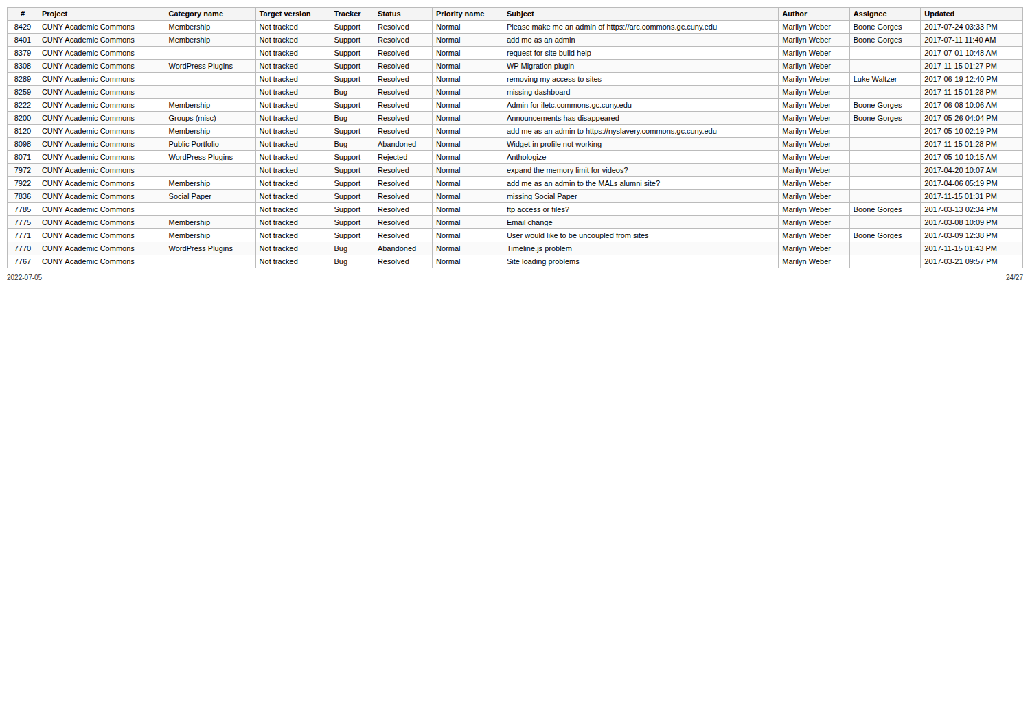| # | Project | Category name | Target version | Tracker | Status | Priority name | Subject | Author | Assignee | Updated |
| --- | --- | --- | --- | --- | --- | --- | --- | --- | --- | --- |
| 8429 | CUNY Academic Commons | Membership | Not tracked | Support | Resolved | Normal | Please make me an admin of https://arc.commons.gc.cuny.edu | Marilyn Weber | Boone Gorges | 2017-07-24 03:33 PM |
| 8401 | CUNY Academic Commons | Membership | Not tracked | Support | Resolved | Normal | add me as an admin | Marilyn Weber | Boone Gorges | 2017-07-11 11:40 AM |
| 8379 | CUNY Academic Commons | | Not tracked | Support | Resolved | Normal | request for site build help | Marilyn Weber | | 2017-07-01 10:48 AM |
| 8308 | CUNY Academic Commons | WordPress Plugins | Not tracked | Support | Resolved | Normal | WP Migration plugin | Marilyn Weber | | 2017-11-15 01:27 PM |
| 8289 | CUNY Academic Commons | | Not tracked | Support | Resolved | Normal | removing my access to sites | Marilyn Weber | Luke Waltzer | 2017-06-19 12:40 PM |
| 8259 | CUNY Academic Commons | | Not tracked | Bug | Resolved | Normal | missing dashboard | Marilyn Weber | | 2017-11-15 01:28 PM |
| 8222 | CUNY Academic Commons | Membership | Not tracked | Support | Resolved | Normal | Admin for iletc.commons.gc.cuny.edu | Marilyn Weber | Boone Gorges | 2017-06-08 10:06 AM |
| 8200 | CUNY Academic Commons | Groups (misc) | Not tracked | Bug | Resolved | Normal | Announcements has disappeared | Marilyn Weber | Boone Gorges | 2017-05-26 04:04 PM |
| 8120 | CUNY Academic Commons | Membership | Not tracked | Support | Resolved | Normal | add me as an admin to https://nyslavery.commons.gc.cuny.edu | Marilyn Weber | | 2017-05-10 02:19 PM |
| 8098 | CUNY Academic Commons | Public Portfolio | Not tracked | Bug | Abandoned | Normal | Widget in profile not working | Marilyn Weber | | 2017-11-15 01:28 PM |
| 8071 | CUNY Academic Commons | WordPress Plugins | Not tracked | Support | Rejected | Normal | Anthologize | Marilyn Weber | | 2017-05-10 10:15 AM |
| 7972 | CUNY Academic Commons | | Not tracked | Support | Resolved | Normal | expand the memory limit for videos? | Marilyn Weber | | 2017-04-20 10:07 AM |
| 7922 | CUNY Academic Commons | Membership | Not tracked | Support | Resolved | Normal | add me as an admin to the MALs alumni site? | Marilyn Weber | | 2017-04-06 05:19 PM |
| 7836 | CUNY Academic Commons | Social Paper | Not tracked | Support | Resolved | Normal | missing Social Paper | Marilyn Weber | | 2017-11-15 01:31 PM |
| 7785 | CUNY Academic Commons | | Not tracked | Support | Resolved | Normal | ftp access or files? | Marilyn Weber | Boone Gorges | 2017-03-13 02:34 PM |
| 7775 | CUNY Academic Commons | Membership | Not tracked | Support | Resolved | Normal | Email change | Marilyn Weber | | 2017-03-08 10:09 PM |
| 7771 | CUNY Academic Commons | Membership | Not tracked | Support | Resolved | Normal | User would like to be uncoupled from sites | Marilyn Weber | Boone Gorges | 2017-03-09 12:38 PM |
| 7770 | CUNY Academic Commons | WordPress Plugins | Not tracked | Bug | Abandoned | Normal | Timeline.js problem | Marilyn Weber | | 2017-11-15 01:43 PM |
| 7767 | CUNY Academic Commons | | Not tracked | Bug | Resolved | Normal | Site loading problems | Marilyn Weber | | 2017-03-21 09:57 PM |
2022-07-05 24/27